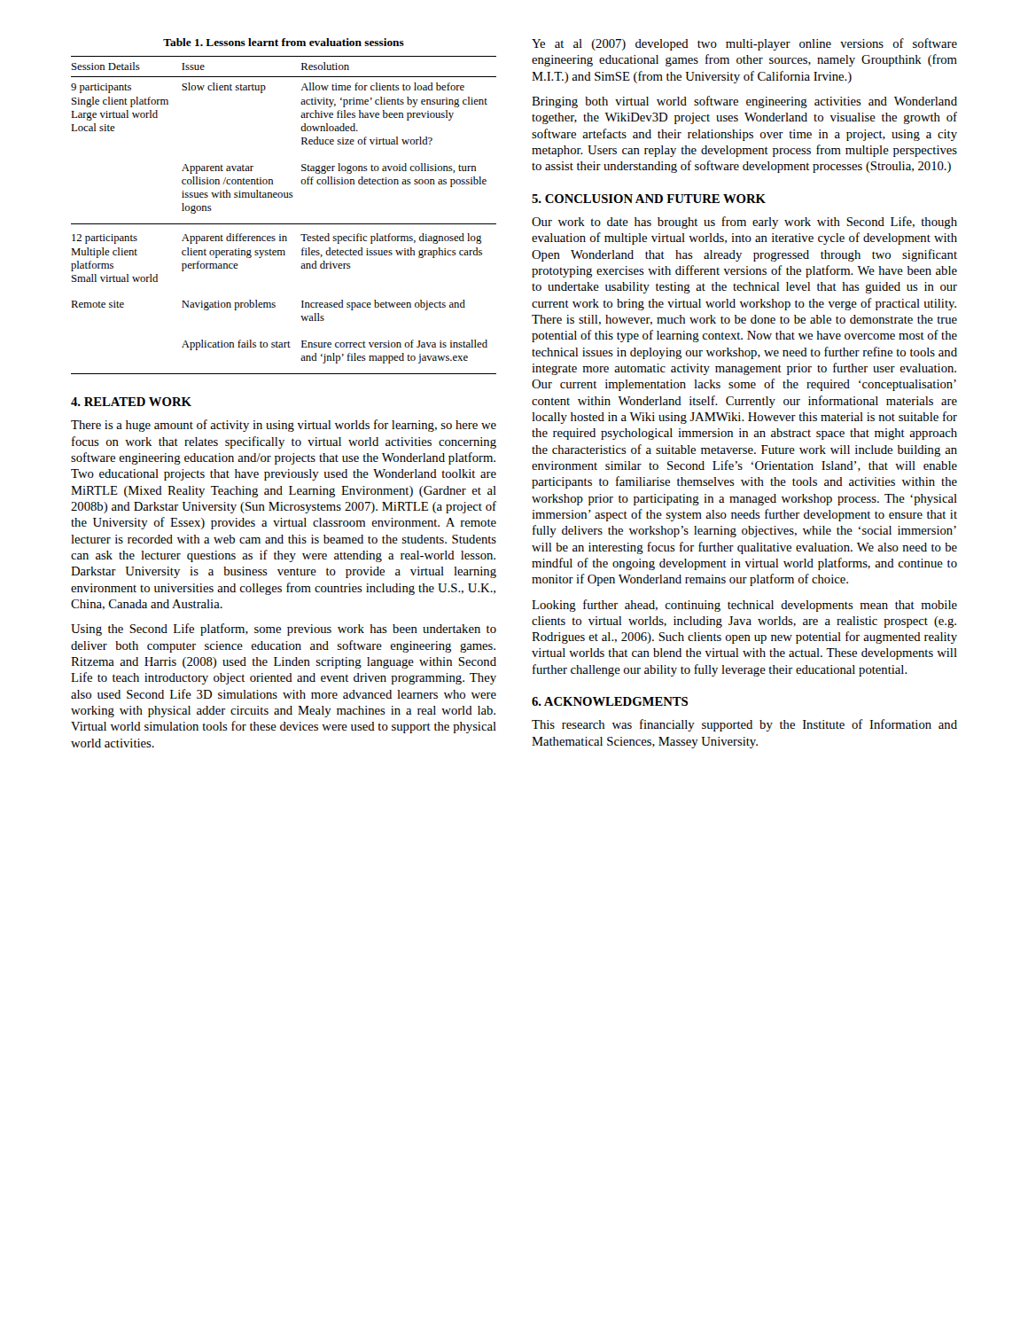Table 1. Lessons learnt from evaluation sessions
| Session Details | Issue | Resolution |
| --- | --- | --- |
| 9 participants Single client platform Large virtual world Local site | Slow client startup | Allow time for clients to load before activity, ‘prime’ clients by ensuring client archive files have been previously downloaded. Reduce size of virtual world? |
| | Apparent avatar collision /contention issues with simultaneous logons | Stagger logons to avoid collisions, turn off collision detection as soon as possible |
| 12 participants Multiple client platforms Small virtual world | Apparent differences in client operating system performance | Tested specific platforms, diagnosed log files, detected issues with graphics cards and drivers |
| Remote site | Navigation problems | Increased space between objects and walls |
| | Application fails to start | Ensure correct version of Java is installed and ‘jnlp’ files mapped to javaws.exe |
4. Related Work
There is a huge amount of activity in using virtual worlds for learning, so here we focus on work that relates specifically to virtual world activities concerning software engineering education and/or projects that use the Wonderland platform. Two educational projects that have previously used the Wonderland toolkit are MiRTLE (Mixed Reality Teaching and Learning Environment) (Gardner et al 2008b) and Darkstar University (Sun Microsystems 2007). MiRTLE (a project of the University of Essex) provides a virtual classroom environment. A remote lecturer is recorded with a web cam and this is beamed to the students. Students can ask the lecturer questions as if they were attending a real-world lesson. Darkstar University is a business venture to provide a virtual learning environment to universities and colleges from countries including the U.S., U.K., China, Canada and Australia.
Using the Second Life platform, some previous work has been undertaken to deliver both computer science education and software engineering games. Ritzema and Harris (2008) used the Linden scripting language within Second Life to teach introductory object oriented and event driven programming. They also used Second Life 3D simulations with more advanced learners who were working with physical adder circuits and Mealy machines in a real world lab. Virtual world simulation tools for these devices were used to support the physical world activities.
Ye at al (2007) developed two multi-player online versions of software engineering educational games from other sources, namely Groupthink (from M.I.T.) and SimSE (from the University of California Irvine.)
Bringing both virtual world software engineering activities and Wonderland together, the WikiDev3D project uses Wonderland to visualise the growth of software artefacts and their relationships over time in a project, using a city metaphor. Users can replay the development process from multiple perspectives to assist their understanding of software development processes (Stroulia, 2010.)
5. Conclusion and Future Work
Our work to date has brought us from early work with Second Life, though evaluation of multiple virtual worlds, into an iterative cycle of development with Open Wonderland that has already progressed through two significant prototyping exercises with different versions of the platform. We have been able to undertake usability testing at the technical level that has guided us in our current work to bring the virtual world workshop to the verge of practical utility. There is still, however, much work to be done to be able to demonstrate the true potential of this type of learning context. Now that we have overcome most of the technical issues in deploying our workshop, we need to further refine to tools and integrate more automatic activity management prior to further user evaluation. Our current implementation lacks some of the required ‘conceptualisation’ content within Wonderland itself. Currently our informational materials are locally hosted in a Wiki using JAMWiki. However this material is not suitable for the required psychological immersion in an abstract space that might approach the characteristics of a suitable metaverse. Future work will include building an environment similar to Second Life’s ‘Orientation Island’, that will enable participants to familiarise themselves with the tools and activities within the workshop prior to participating in a managed workshop process. The ‘physical immersion’ aspect of the system also needs further development to ensure that it fully delivers the workshop’s learning objectives, while the ‘social immersion’ will be an interesting focus for further qualitative evaluation. We also need to be mindful of the ongoing development in virtual world platforms, and continue to monitor if Open Wonderland remains our platform of choice.
Looking further ahead, continuing technical developments mean that mobile clients to virtual worlds, including Java worlds, are a realistic prospect (e.g. Rodrigues et al., 2006). Such clients open up new potential for augmented reality virtual worlds that can blend the virtual with the actual. These developments will further challenge our ability to fully leverage their educational potential.
6. Acknowledgments
This research was financially supported by the Institute of Information and Mathematical Sciences, Massey University.